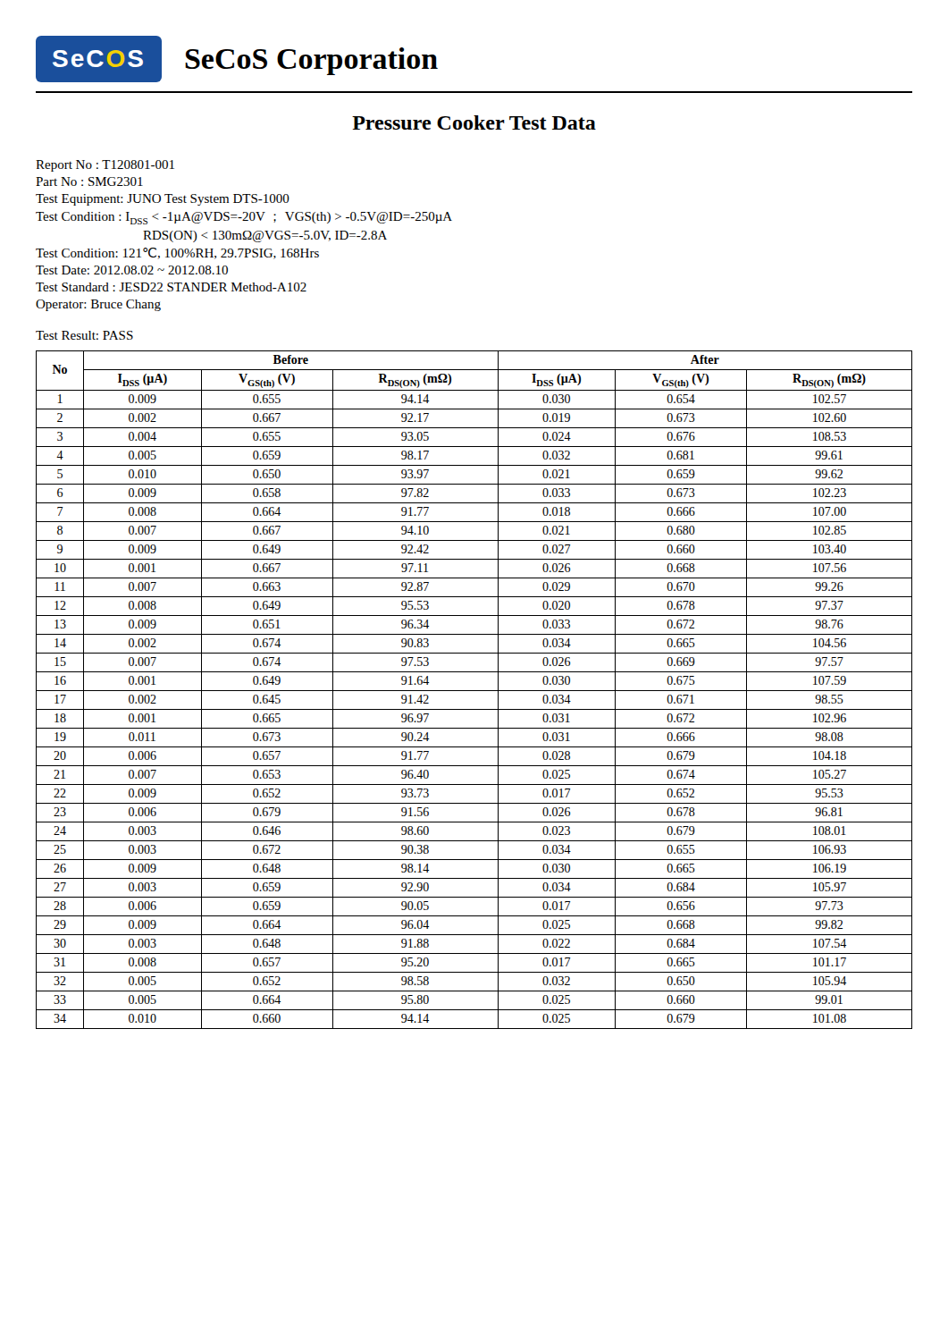SeCOS
SeCoS Corporation
Pressure Cooker Test Data
Report No : T120801-001
Part No : SMG2301
Test Equipment: JUNO Test System DTS-1000
Test Condition : IDSS < -1µA@VDS=-20V ； VGS(th) > -0.5V@ID=-250µA
RDS(ON) < 130mΩ@VGS=-5.0V, ID=-2.8A
Test Condition: 121℃, 100%RH, 29.7PSIG, 168Hrs
Test Date: 2012.08.02 ~ 2012.08.10
Test Standard : JESD22 STANDER Method-A102
Operator: Bruce Chang
Test Result: PASS
| No | Before | After |
| --- | --- | --- |
| I DSS (µA) | V GS(th) (V) | R DS(ON) (mΩ) | I DSS (µA) | V GS(th) (V) | R DS(ON) (mΩ) |
| 1 | 0.009 | 0.655 | 94.14 | 0.030 | 0.654 | 102.57 |
| 2 | 0.002 | 0.667 | 92.17 | 0.019 | 0.673 | 102.60 |
| 3 | 0.004 | 0.655 | 93.05 | 0.024 | 0.676 | 108.53 |
| 4 | 0.005 | 0.659 | 98.17 | 0.032 | 0.681 | 99.61 |
| 5 | 0.010 | 0.650 | 93.97 | 0.021 | 0.659 | 99.62 |
| 6 | 0.009 | 0.658 | 97.82 | 0.033 | 0.673 | 102.23 |
| 7 | 0.008 | 0.664 | 91.77 | 0.018 | 0.666 | 107.00 |
| 8 | 0.007 | 0.667 | 94.10 | 0.021 | 0.680 | 102.85 |
| 9 | 0.009 | 0.649 | 92.42 | 0.027 | 0.660 | 103.40 |
| 10 | 0.001 | 0.667 | 97.11 | 0.026 | 0.668 | 107.56 |
| 11 | 0.007 | 0.663 | 92.87 | 0.029 | 0.670 | 99.26 |
| 12 | 0.008 | 0.649 | 95.53 | 0.020 | 0.678 | 97.37 |
| 13 | 0.009 | 0.651 | 96.34 | 0.033 | 0.672 | 98.76 |
| 14 | 0.002 | 0.674 | 90.83 | 0.034 | 0.665 | 104.56 |
| 15 | 0.007 | 0.674 | 97.53 | 0.026 | 0.669 | 97.57 |
| 16 | 0.001 | 0.649 | 91.64 | 0.030 | 0.675 | 107.59 |
| 17 | 0.002 | 0.645 | 91.42 | 0.034 | 0.671 | 98.55 |
| 18 | 0.001 | 0.665 | 96.97 | 0.031 | 0.672 | 102.96 |
| 19 | 0.011 | 0.673 | 90.24 | 0.031 | 0.666 | 98.08 |
| 20 | 0.006 | 0.657 | 91.77 | 0.028 | 0.679 | 104.18 |
| 21 | 0.007 | 0.653 | 96.40 | 0.025 | 0.674 | 105.27 |
| 22 | 0.009 | 0.652 | 93.73 | 0.017 | 0.652 | 95.53 |
| 23 | 0.006 | 0.679 | 91.56 | 0.026 | 0.678 | 96.81 |
| 24 | 0.003 | 0.646 | 98.60 | 0.023 | 0.679 | 108.01 |
| 25 | 0.003 | 0.672 | 90.38 | 0.034 | 0.655 | 106.93 |
| 26 | 0.009 | 0.648 | 98.14 | 0.030 | 0.665 | 106.19 |
| 27 | 0.003 | 0.659 | 92.90 | 0.034 | 0.684 | 105.97 |
| 28 | 0.006 | 0.659 | 90.05 | 0.017 | 0.656 | 97.73 |
| 29 | 0.009 | 0.664 | 96.04 | 0.025 | 0.668 | 99.82 |
| 30 | 0.003 | 0.648 | 91.88 | 0.022 | 0.684 | 107.54 |
| 31 | 0.008 | 0.657 | 95.20 | 0.017 | 0.665 | 101.17 |
| 32 | 0.005 | 0.652 | 98.58 | 0.032 | 0.650 | 105.94 |
| 33 | 0.005 | 0.664 | 95.80 | 0.025 | 0.660 | 99.01 |
| 34 | 0.010 | 0.660 | 94.14 | 0.025 | 0.679 | 101.08 |